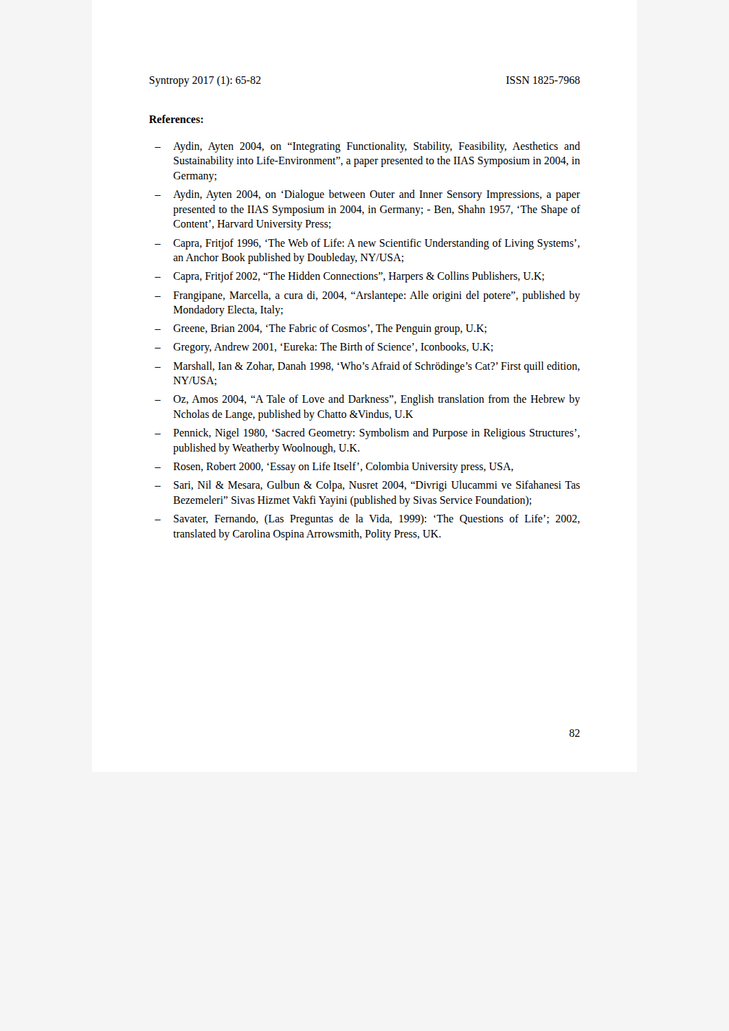Syntropy 2017 (1): 65-82 ISSN 1825-7968
References:
Aydin, Ayten 2004, on “Integrating Functionality, Stability, Feasibility, Aesthetics and Sustainability into Life-Environment”, a paper presented to the IIAS Symposium in 2004, in Germany;
Aydin, Ayten 2004, on ‘Dialogue between Outer and Inner Sensory Impressions, a paper presented to the IIAS Symposium in 2004, in Germany; - Ben, Shahn 1957, ‘The Shape of Content’, Harvard University Press;
Capra, Fritjof 1996, ‘The Web of Life: A new Scientific Understanding of Living Systems’, an Anchor Book published by Doubleday, NY/USA;
Capra, Fritjof 2002, “The Hidden Connections”, Harpers & Collins Publishers, U.K;
Frangipane, Marcella, a cura di, 2004, “Arslantepe: Alle origini del potere”, published by Mondadory Electa, Italy;
Greene, Brian 2004, ‘The Fabric of Cosmos’, The Penguin group, U.K;
Gregory, Andrew 2001, ‘Eureka: The Birth of Science’, Iconbooks, U.K;
Marshall, Ian & Zohar, Danah 1998, ‘Who’s Afraid of Schrödinge’s Cat?’ First quill edition, NY/USA;
Oz, Amos 2004, “A Tale of Love and Darkness”, English translation from the Hebrew by Ncholas de Lange, published by Chatto &Vindus, U.K
Pennick, Nigel 1980, ‘Sacred Geometry: Symbolism and Purpose in Religious Structures’, published by Weatherby Woolnough, U.K.
Rosen, Robert 2000, ‘Essay on Life Itself’, Colombia University press, USA,
Sari, Nil & Mesara, Gulbun & Colpa, Nusret 2004, “Divrigi Ulucammi ve Sifahanesi Tas Bezemeleri” Sivas Hizmet Vakfi Yayini (published by Sivas Service Foundation);
Savater, Fernando, (Las Preguntas de la Vida, 1999): ‘The Questions of Life’; 2002, translated by Carolina Ospina Arrowsmith, Polity Press, UK.
82